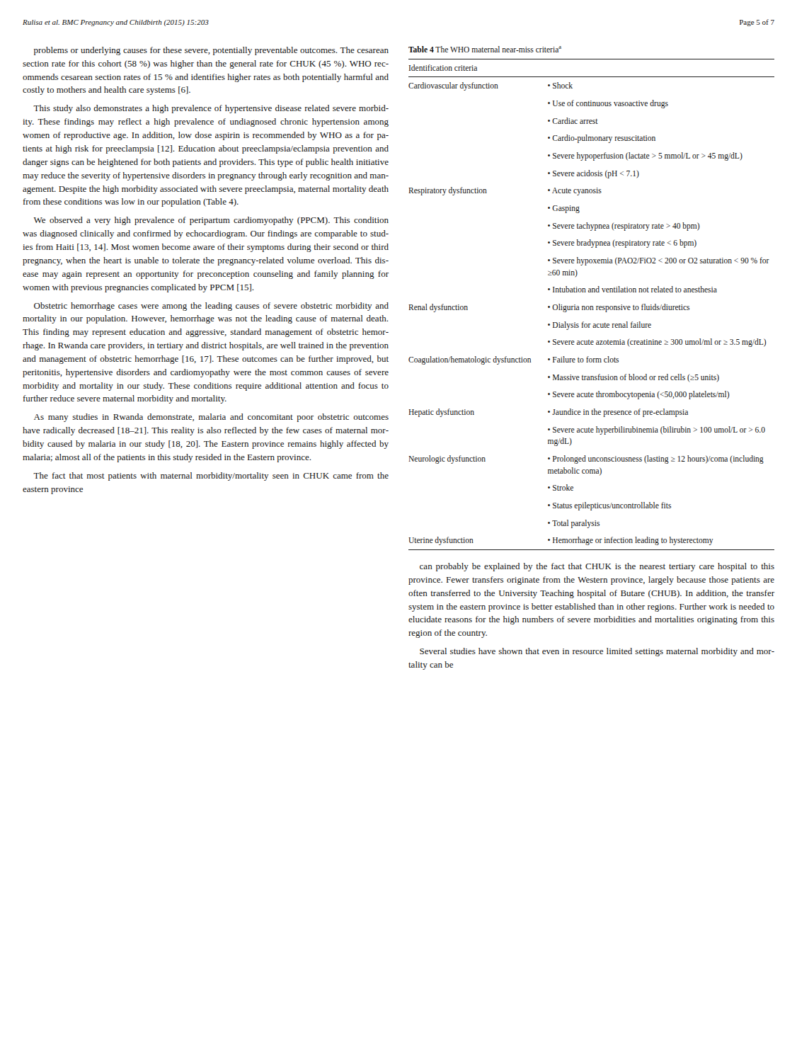Rulisa et al. BMC Pregnancy and Childbirth (2015) 15:203
Page 5 of 7
problems or underlying causes for these severe, potentially preventable outcomes. The cesarean section rate for this cohort (58 %) was higher than the general rate for CHUK (45 %). WHO recommends cesarean section rates of 15 % and identifies higher rates as both potentially harmful and costly to mothers and health care systems [6].
This study also demonstrates a high prevalence of hypertensive disease related severe morbidity. These findings may reflect a high prevalence of undiagnosed chronic hypertension among women of reproductive age. In addition, low dose aspirin is recommended by WHO as a for patients at high risk for preeclampsia [12]. Education about preeclampsia/eclampsia prevention and danger signs can be heightened for both patients and providers. This type of public health initiative may reduce the severity of hypertensive disorders in pregnancy through early recognition and management. Despite the high morbidity associated with severe preeclampsia, maternal mortality death from these conditions was low in our population (Table 4).
We observed a very high prevalence of peripartum cardiomyopathy (PPCM). This condition was diagnosed clinically and confirmed by echocardiogram. Our findings are comparable to studies from Haiti [13, 14]. Most women become aware of their symptoms during their second or third pregnancy, when the heart is unable to tolerate the pregnancy-related volume overload. This disease may again represent an opportunity for preconception counseling and family planning for women with previous pregnancies complicated by PPCM [15].
Obstetric hemorrhage cases were among the leading causes of severe obstetric morbidity and mortality in our population. However, hemorrhage was not the leading cause of maternal death. This finding may represent education and aggressive, standard management of obstetric hemorrhage. In Rwanda care providers, in tertiary and district hospitals, are well trained in the prevention and management of obstetric hemorrhage [16, 17]. These outcomes can be further improved, but peritonitis, hypertensive disorders and cardiomyopathy were the most common causes of severe morbidity and mortality in our study. These conditions require additional attention and focus to further reduce severe maternal morbidity and mortality.
As many studies in Rwanda demonstrate, malaria and concomitant poor obstetric outcomes have radically decreased [18–21]. This reality is also reflected by the few cases of maternal morbidity caused by malaria in our study [18, 20]. The Eastern province remains highly affected by malaria; almost all of the patients in this study resided in the Eastern province.
The fact that most patients with maternal morbidity/mortality seen in CHUK came from the eastern province
Table 4 The WHO maternal near-miss criteria a
| Identification criteria |
| --- |
| Cardiovascular dysfunction | Shock |
| | Use of continuous vasoactive drugs |
| | Cardiac arrest |
| | Cardio-pulmonary resuscitation |
| | Severe hypoperfusion (lactate > 5 mmol/L or > 45 mg/dL) |
| | Severe acidosis (pH < 7.1) |
| Respiratory dysfunction | Acute cyanosis |
| | Gasping |
| | Severe tachypnea (respiratory rate > 40 bpm) |
| | Severe bradypnea (respiratory rate < 6 bpm) |
| | Severe hypoxemia (PAO2/FiO2 < 200 or O2 saturation < 90 % for ≥60 min) |
| | Intubation and ventilation not related to anesthesia |
| Renal dysfunction | Oliguria non responsive to fluids/diuretics |
| | Dialysis for acute renal failure |
| | Severe acute azotemia (creatinine ≥ 300 umol/ml or ≥ 3.5 mg/dL) |
| Coagulation/hematologic dysfunction | Failure to form clots |
| | Massive transfusion of blood or red cells (≥5 units) |
| | Severe acute thrombocytopenia (<50,000 platelets/ml) |
| Hepatic dysfunction | Jaundice in the presence of pre-eclampsia |
| | Severe acute hyperbilirubinemia (bilirubin > 100 umol/L or > 6.0 mg/dL) |
| Neurologic dysfunction | Prolonged unconsciousness (lasting ≥ 12 hours)/coma (including metabolic coma) |
| | Stroke |
| | Status epilepticus/uncontrollable fits |
| | Total paralysis |
| Uterine dysfunction | Hemorrhage or infection leading to hysterectomy |
can probably be explained by the fact that CHUK is the nearest tertiary care hospital to this province. Fewer transfers originate from the Western province, largely because those patients are often transferred to the University Teaching hospital of Butare (CHUB). In addition, the transfer system in the eastern province is better established than in other regions. Further work is needed to elucidate reasons for the high numbers of severe morbidities and mortalities originating from this region of the country.
Several studies have shown that even in resource limited settings maternal morbidity and mortality can be